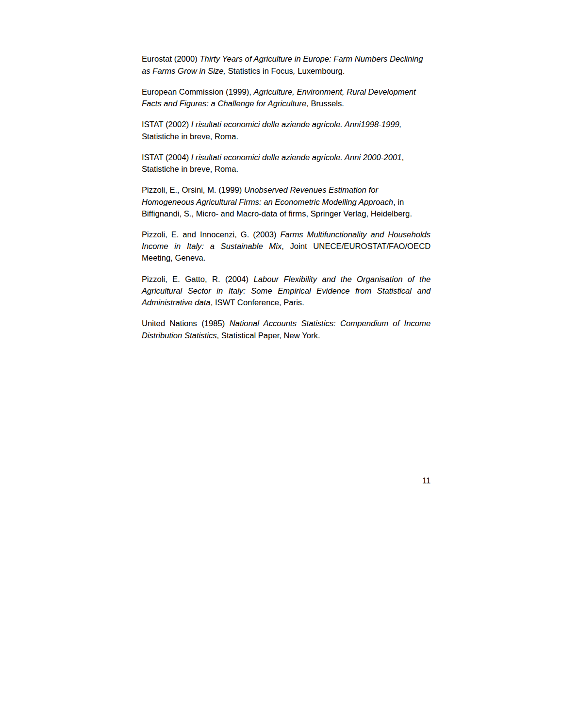Eurostat (2000) Thirty Years of Agriculture in Europe: Farm Numbers Declining as Farms Grow in Size, Statistics in Focus, Luxembourg.
European Commission (1999), Agriculture, Environment, Rural Development Facts and Figures: a Challenge for Agriculture, Brussels.
ISTAT (2002) I risultati economici delle aziende agricole. Anni1998-1999, Statistiche in breve, Roma.
ISTAT (2004) I risultati economici delle aziende agricole. Anni 2000-2001, Statistiche in breve, Roma.
Pizzoli, E., Orsini, M. (1999) Unobserved Revenues Estimation for Homogeneous Agricultural Firms: an Econometric Modelling Approach, in Biffignandi, S., Micro- and Macro-data of firms, Springer Verlag, Heidelberg.
Pizzoli, E. and Innocenzi, G. (2003) Farms Multifunctionality and Households Income in Italy: a Sustainable Mix, Joint UNECE/EUROSTAT/FAO/OECD Meeting, Geneva.
Pizzoli, E. Gatto, R. (2004) Labour Flexibility and the Organisation of the Agricultural Sector in Italy: Some Empirical Evidence from Statistical and Administrative data, ISWT Conference, Paris.
United Nations (1985) National Accounts Statistics: Compendium of Income Distribution Statistics, Statistical Paper, New York.
11